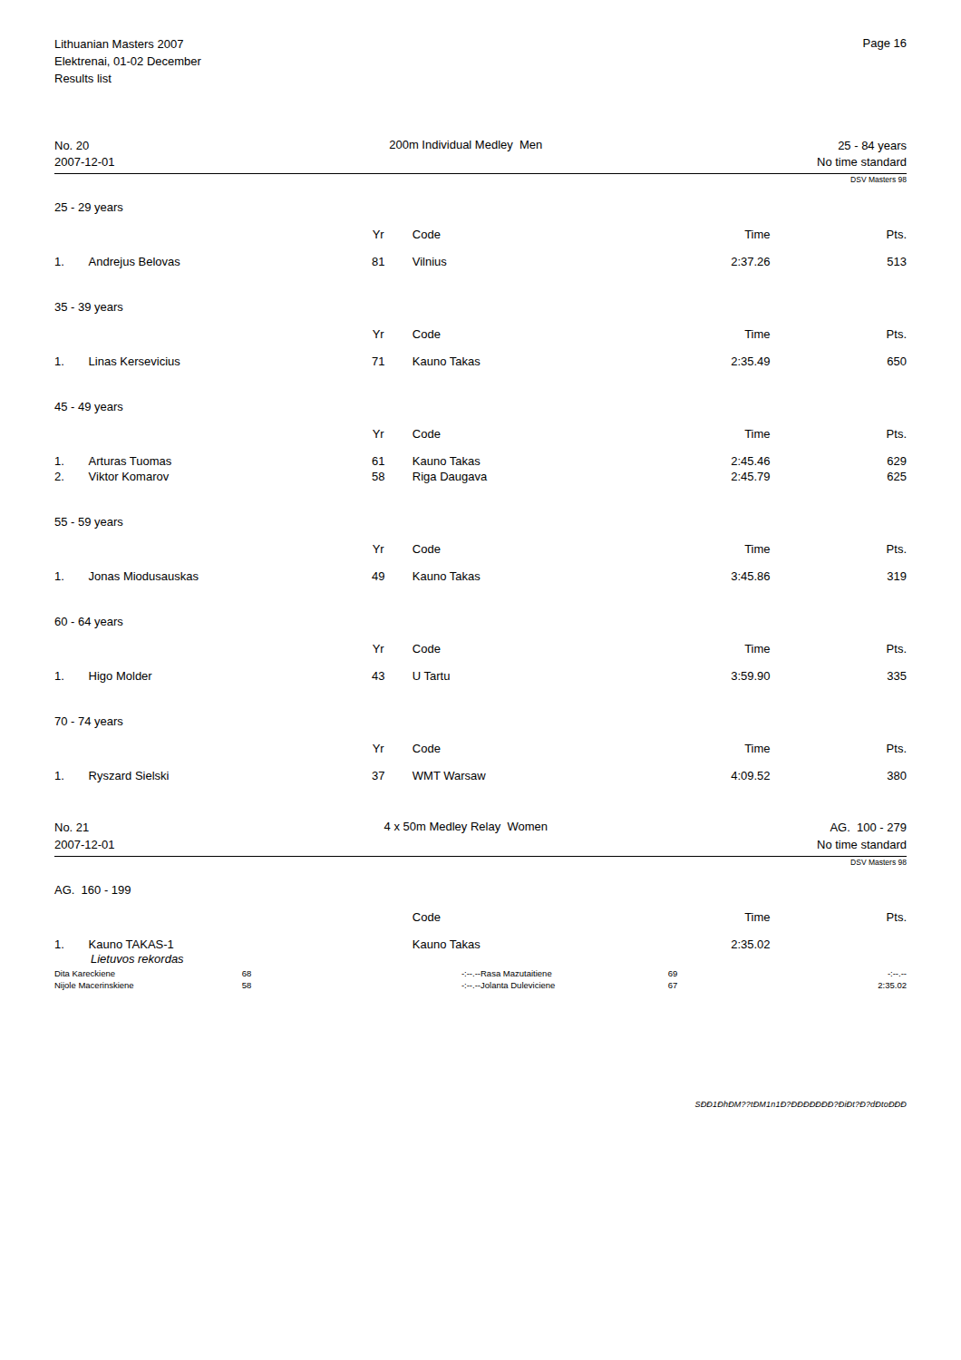Lithuanian Masters 2007
Elektrenai, 01-02 December
Results list
Page 16
No. 20
2007-12-01
200m Individual Medley Men
25 - 84 years
No time standard
DSV Masters 98
25 - 29 years
| | | Yr | Code | Time | Pts. |
| --- | --- | --- | --- | --- | --- |
| 1. | Andrejus Belovas | 81 | Vilnius | 2:37.26 | 513 |
35 - 39 years
| | | Yr | Code | Time | Pts. |
| --- | --- | --- | --- | --- | --- |
| 1. | Linas Kersevicius | 71 | Kauno Takas | 2:35.49 | 650 |
45 - 49 years
| | | Yr | Code | Time | Pts. |
| --- | --- | --- | --- | --- | --- |
| 1. | Arturas Tuomas | 61 | Kauno Takas | 2:45.46 | 629 |
| 2. | Viktor Komarov | 58 | Riga Daugava | 2:45.79 | 625 |
55 - 59 years
| | | Yr | Code | Time | Pts. |
| --- | --- | --- | --- | --- | --- |
| 1. | Jonas Miodusauskas | 49 | Kauno Takas | 3:45.86 | 319 |
60 - 64 years
| | | Yr | Code | Time | Pts. |
| --- | --- | --- | --- | --- | --- |
| 1. | Higo Molder | 43 | U Tartu | 3:59.90 | 335 |
70 - 74 years
| | | Yr | Code | Time | Pts. |
| --- | --- | --- | --- | --- | --- |
| 1. | Ryszard Sielski | 37 | WMT Warsaw | 4:09.52 | 380 |
No. 21
2007-12-01
4 x 50m Medley Relay Women
AG. 100 - 279
No time standard
DSV Masters 98
AG. 160 - 199
| | | | Code | Time | Pts. |
| --- | --- | --- | --- | --- | --- |
| 1. | Kauno TAKAS-1 | | Kauno Takas | 2:35.02 | |
Lietuvos rekordas
| Dita Kareckiene | 68 | -:--.-- | Rasa Mazutaitiene | 69 | -:--.-- |
| Nijole Macerinskiene | 58 | -:--.-- | Jolanta Duleviciene | 67 | 2:35.02 |
SÐÐ1ÐhÐM??tÐM1n1Ð?ÐÐÐÐÐÐÐ?ÐiÐt?Ð?dÐtoÐÐÐ